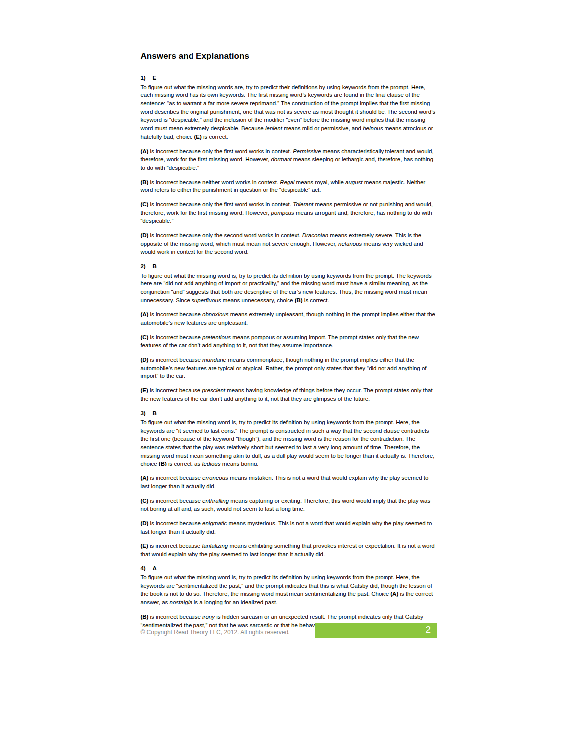Answers and Explanations
1) E
To figure out what the missing words are, try to predict their definitions by using keywords from the prompt. Here, each missing word has its own keywords. The first missing word’s keywords are found in the final clause of the sentence: “as to warrant a far more severe reprimand.” The construction of the prompt implies that the first missing word describes the original punishment, one that was not as severe as most thought it should be. The second word’s keyword is “despicable,” and the inclusion of the modifier “even” before the missing word implies that the missing word must mean extremely despicable. Because lenient means mild or permissive, and heinous means atrocious or hatefully bad, choice (E) is correct.
(A) is incorrect because only the first word works in context. Permissive means characteristically tolerant and would, therefore, work for the first missing word. However, dormant means sleeping or lethargic and, therefore, has nothing to do with “despicable.”
(B) is incorrect because neither word works in context. Regal means royal, while august means majestic. Neither word refers to either the punishment in question or the “despicable” act.
(C) is incorrect because only the first word works in context. Tolerant means permissive or not punishing and would, therefore, work for the first missing word. However, pompous means arrogant and, therefore, has nothing to do with “despicable.”
(D) is incorrect because only the second word works in context. Draconian means extremely severe. This is the opposite of the missing word, which must mean not severe enough. However, nefarious means very wicked and would work in context for the second word.
2) B
To figure out what the missing word is, try to predict its definition by using keywords from the prompt. The keywords here are “did not add anything of import or practicality,” and the missing word must have a similar meaning, as the conjunction “and” suggests that both are descriptive of the car’s new features. Thus, the missing word must mean unnecessary. Since superfluous means unnecessary, choice (B) is correct.
(A) is incorrect because obnoxious means extremely unpleasant, though nothing in the prompt implies either that the automobile’s new features are unpleasant.
(C) is incorrect because pretentious means pompous or assuming import. The prompt states only that the new features of the car don’t add anything to it, not that they assume importance.
(D) is incorrect because mundane means commonplace, though nothing in the prompt implies either that the automobile’s new features are typical or atypical. Rather, the prompt only states that they “did not add anything of import” to the car.
(E) is incorrect because prescient means having knowledge of things before they occur. The prompt states only that the new features of the car don’t add anything to it, not that they are glimpses of the future.
3) B
To figure out what the missing word is, try to predict its definition by using keywords from the prompt. Here, the keywords are “it seemed to last eons.” The prompt is constructed in such a way that the second clause contradicts the first one (because of the keyword “though”), and the missing word is the reason for the contradiction. The sentence states that the play was relatively short but seemed to last a very long amount of time. Therefore, the missing word must mean something akin to dull, as a dull play would seem to be longer than it actually is. Therefore, choice (B) is correct, as tedious means boring.
(A) is incorrect because erroneous means mistaken. This is not a word that would explain why the play seemed to last longer than it actually did.
(C) is incorrect because enthralling means capturing or exciting. Therefore, this word would imply that the play was not boring at all and, as such, would not seem to last a long time.
(D) is incorrect because enigmatic means mysterious. This is not a word that would explain why the play seemed to last longer than it actually did.
(E) is incorrect because tantalizing means exhibiting something that provokes interest or expectation. It is not a word that would explain why the play seemed to last longer than it actually did.
4) A
To figure out what the missing word is, try to predict its definition by using keywords from the prompt. Here, the keywords are “sentimentalized the past,” and the prompt indicates that this is what Gatsby did, though the lesson of the book is not to do so. Therefore, the missing word must mean sentimentalizing the past. Choice (A) is the correct answer, as nostalgia is a longing for an idealized past.
(B) is incorrect because irony is hidden sarcasm or an unexpected result. The prompt indicates only that Gatsby “sentimentalized the past,” not that he was sarcastic or that he behaved unexpectedly.
© Copyright Read Theory LLC, 2012. All rights reserved.
2